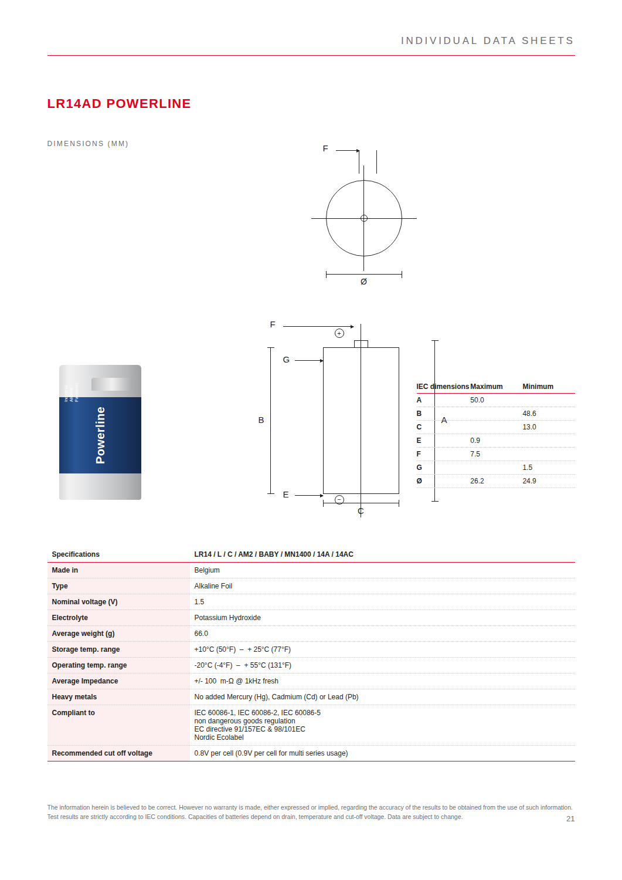INDIVIDUAL DATA SHEETS
LR14AD POWERLINE
DIMENSIONS (MM)
F
Ø
+
Industrial
Alkaline
Panasonic
Powerline
F
+
−
G
B
A
E
C
| IEC dimensions | Maximum | Minimum |
| --- | --- | --- |
| A | 50.0 | |
| B | | 48.6 |
| C | | 13.0 |
| E | 0.9 | |
| F | 7.5 | |
| G | | 1.5 |
| Ø | 26.2 | 24.9 |
| Specifications | LR14 / L / C / AM2 / BABY / MN1400 / 14A / 14AC |
| Made in | Belgium |
| Type | Alkaline Foil |
| Nominal voltage (V) | 1.5 |
| Electrolyte | Potassium Hydroxide |
| Average weight (g) | 66.0 |
| Storage temp. range | +10°C (50°F) – + 25°C (77°F) |
| Operating temp. range | -20°C (-4°F) – + 55°C (131°F) |
| Average Impedance | +/- 100 m-Ω @ 1kHz fresh |
| Heavy metals | No added Mercury (Hg), Cadmium (Cd) or Lead (Pb) |
| Compliant to | IEC 60086-1, IEC 60086-2, IEC 60086-5 non dangerous goods regulation EC directive 91/157EC & 98/101EC Nordic Ecolabel |
| Recommended cut off voltage | 0.8V per cell (0.9V per cell for multi series usage) |
The information herein is believed to be correct. However no warranty is made, either expressed or implied, regarding the accuracy of the results to be obtained from the use of such information. Test results are strictly according to IEC conditions. Capacities of batteries depend on drain, temperature and cut-off voltage. Data are subject to change. 21